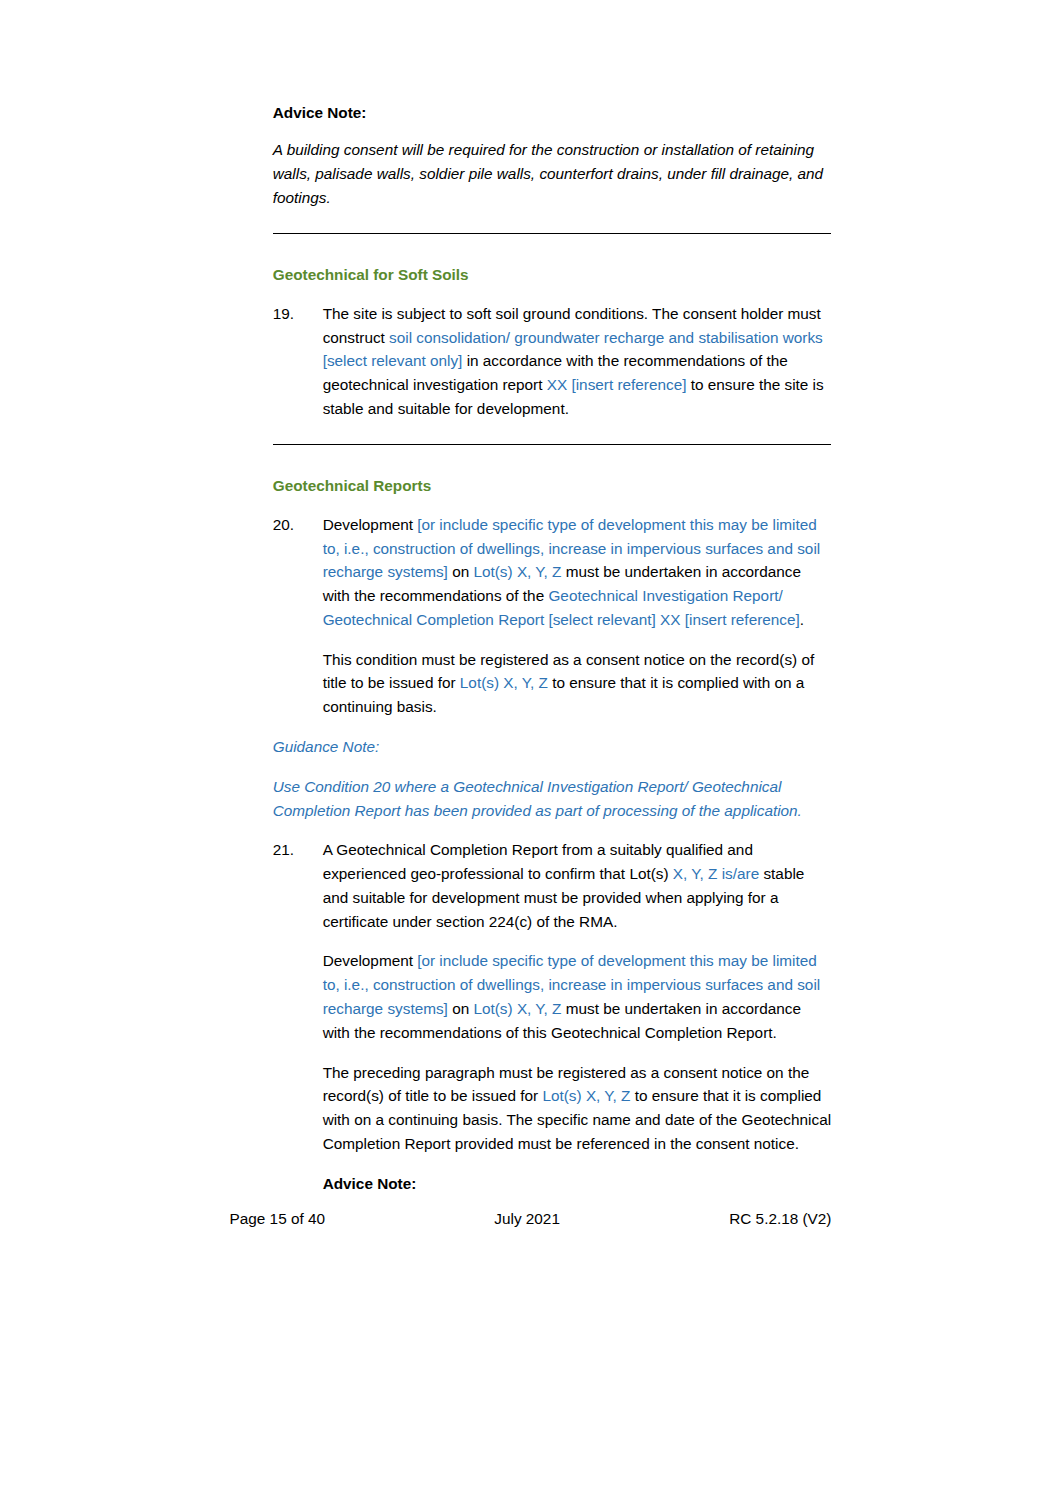Advice Note:
A building consent will be required for the construction or installation of retaining walls, palisade walls, soldier pile walls, counterfort drains, under fill drainage, and footings.
Geotechnical for Soft Soils
19.
The site is subject to soft soil ground conditions. The consent holder must construct soil consolidation/ groundwater recharge and stabilisation works [select relevant only] in accordance with the recommendations of the geotechnical investigation report XX [insert reference] to ensure the site is stable and suitable for development.
Geotechnical Reports
20.
Development [or include specific type of development this may be limited to, i.e., construction of dwellings, increase in impervious surfaces and soil recharge systems] on Lot(s) X, Y, Z must be undertaken in accordance with the recommendations of the Geotechnical Investigation Report/ Geotechnical Completion Report [select relevant] XX [insert reference].
This condition must be registered as a consent notice on the record(s) of title to be issued for Lot(s) X, Y, Z to ensure that it is complied with on a continuing basis.
Guidance Note:
Use Condition 20 where a Geotechnical Investigation Report/ Geotechnical Completion Report has been provided as part of processing of the application.
21.
A Geotechnical Completion Report from a suitably qualified and experienced geo-professional to confirm that Lot(s) X, Y, Z is/are stable and suitable for development must be provided when applying for a certificate under section 224(c) of the RMA.
Development [or include specific type of development this may be limited to, i.e., construction of dwellings, increase in impervious surfaces and soil recharge systems] on Lot(s) X, Y, Z must be undertaken in accordance with the recommendations of this Geotechnical Completion Report.
The preceding paragraph must be registered as a consent notice on the record(s) of title to be issued for Lot(s) X, Y, Z to ensure that it is complied with on a continuing basis. The specific name and date of the Geotechnical Completion Report provided must be referenced in the consent notice.
Advice Note:
Page 15 of 40 July 2021 RC 5.2.18 (V2)